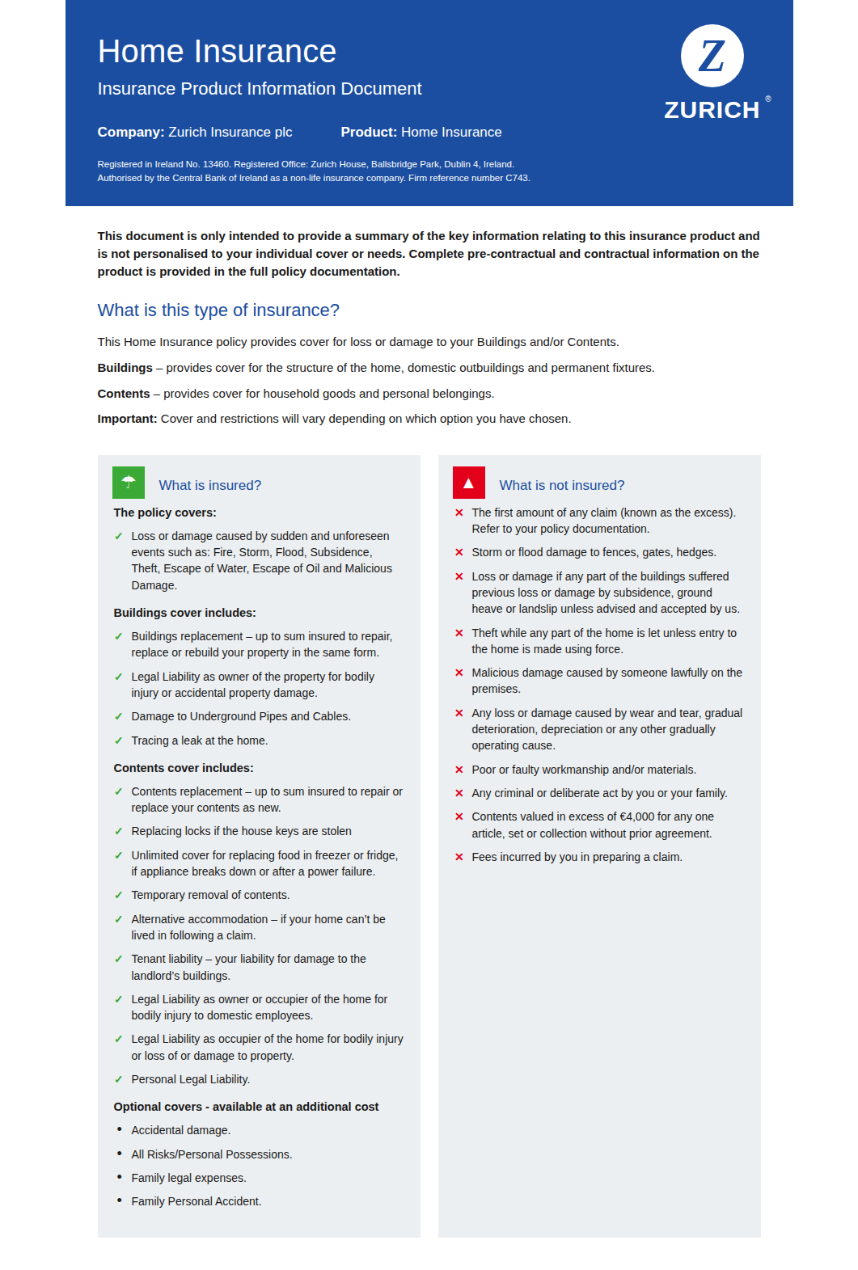Z
ZURICH®
Home Insurance
Insurance Product Information Document
Company: Zurich Insurance plc
Product: Home Insurance
Registered in Ireland No. 13460. Registered Office: Zurich House, Ballsbridge Park, Dublin 4, Ireland.
Authorised by the Central Bank of Ireland as a non-life insurance company. Firm reference number C743.
This document is only intended to provide a summary of the key information relating to this insurance product and is not personalised to your individual cover or needs. Complete pre-contractual and contractual information on the product is provided in the full policy documentation.
What is this type of insurance?
This Home Insurance policy provides cover for loss or damage to your Buildings and/or Contents.
Buildings – provides cover for the structure of the home, domestic outbuildings and permanent fixtures.
Contents – provides cover for household goods and personal belongings.
Important: Cover and restrictions will vary depending on which option you have chosen.
☂
What is insured?
The policy covers:
Loss or damage caused by sudden and unforeseen events such as: Fire, Storm, Flood, Subsidence, Theft, Escape of Water, Escape of Oil and Malicious Damage.
Buildings cover includes:
Buildings replacement – up to sum insured to repair, replace or rebuild your property in the same form.
Legal Liability as owner of the property for bodily injury or accidental property damage.
Damage to Underground Pipes and Cables.
Tracing a leak at the home.
Contents cover includes:
Contents replacement – up to sum insured to repair or replace your contents as new.
Replacing locks if the house keys are stolen
Unlimited cover for replacing food in freezer or fridge, if appliance breaks down or after a power failure.
Temporary removal of contents.
Alternative accommodation – if your home can’t be lived in following a claim.
Tenant liability – your liability for damage to the landlord’s buildings.
Legal Liability as owner or occupier of the home for bodily injury to domestic employees.
Legal Liability as occupier of the home for bodily injury or loss of or damage to property.
Personal Legal Liability.
Optional covers - available at an additional cost
Accidental damage.
All Risks/Personal Possessions.
Family legal expenses.
Family Personal Accident.
▲
What is not insured?
The first amount of any claim (known as the excess). Refer to your policy documentation.
Storm or flood damage to fences, gates, hedges.
Loss or damage if any part of the buildings suffered previous loss or damage by subsidence, ground heave or landslip unless advised and accepted by us.
Theft while any part of the home is let unless entry to the home is made using force.
Malicious damage caused by someone lawfully on the premises.
Any loss or damage caused by wear and tear, gradual deterioration, depreciation or any other gradually operating cause.
Poor or faulty workmanship and/or materials.
Any criminal or deliberate act by you or your family.
Contents valued in excess of €4,000 for any one article, set or collection without prior agreement.
Fees incurred by you in preparing a claim.